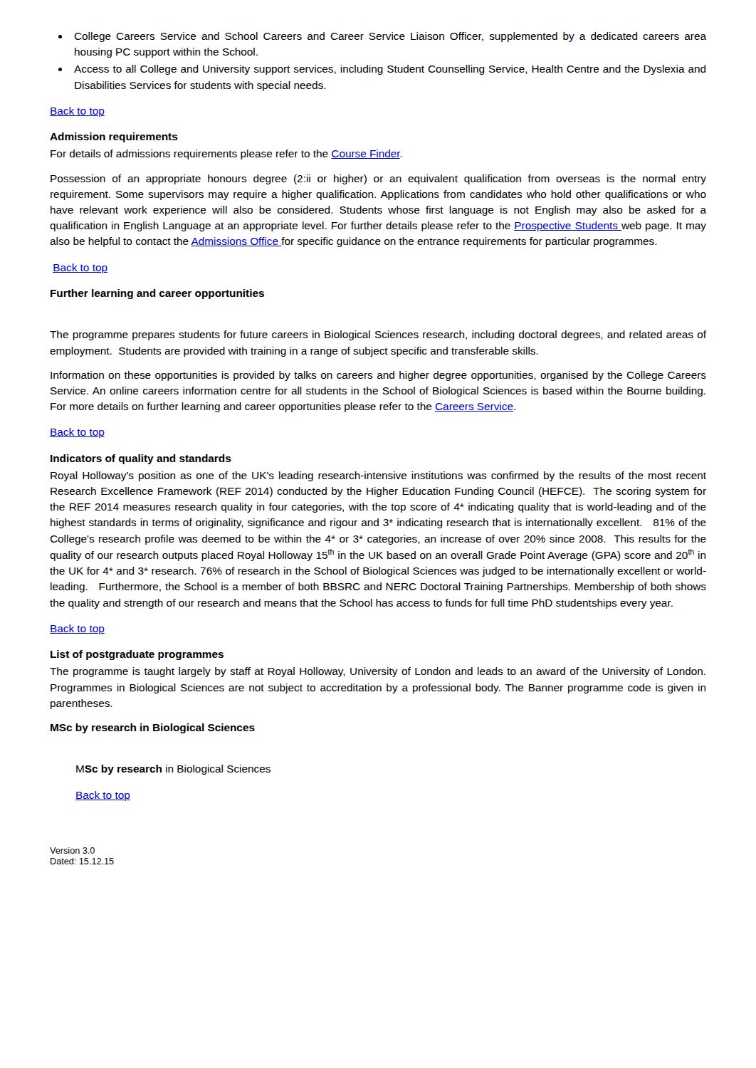College Careers Service and School Careers and Career Service Liaison Officer, supplemented by a dedicated careers area housing PC support within the School.
Access to all College and University support services, including Student Counselling Service, Health Centre and the Dyslexia and Disabilities Services for students with special needs.
Back to top
Admission requirements
For details of admissions requirements please refer to the Course Finder.
Possession of an appropriate honours degree (2:ii or higher) or an equivalent qualification from overseas is the normal entry requirement. Some supervisors may require a higher qualification. Applications from candidates who hold other qualifications or who have relevant work experience will also be considered. Students whose first language is not English may also be asked for a qualification in English Language at an appropriate level. For further details please refer to the Prospective Students web page. It may also be helpful to contact the Admissions Office for specific guidance on the entrance requirements for particular programmes.
Back to top
Further learning and career opportunities
The programme prepares students for future careers in Biological Sciences research, including doctoral degrees, and related areas of employment. Students are provided with training in a range of subject specific and transferable skills.
Information on these opportunities is provided by talks on careers and higher degree opportunities, organised by the College Careers Service. An online careers information centre for all students in the School of Biological Sciences is based within the Bourne building. For more details on further learning and career opportunities please refer to the Careers Service.
Back to top
Indicators of quality and standards
Royal Holloway's position as one of the UK's leading research-intensive institutions was confirmed by the results of the most recent Research Excellence Framework (REF 2014) conducted by the Higher Education Funding Council (HEFCE). The scoring system for the REF 2014 measures research quality in four categories, with the top score of 4* indicating quality that is world-leading and of the highest standards in terms of originality, significance and rigour and 3* indicating research that is internationally excellent. 81% of the College's research profile was deemed to be within the 4* or 3* categories, an increase of over 20% since 2008. This results for the quality of our research outputs placed Royal Holloway 15th in the UK based on an overall Grade Point Average (GPA) score and 20th in the UK for 4* and 3* research. 76% of research in the School of Biological Sciences was judged to be internationally excellent or world-leading. Furthermore, the School is a member of both BBSRC and NERC Doctoral Training Partnerships. Membership of both shows the quality and strength of our research and means that the School has access to funds for full time PhD studentships every year.
Back to top
List of postgraduate programmes
The programme is taught largely by staff at Royal Holloway, University of London and leads to an award of the University of London. Programmes in Biological Sciences are not subject to accreditation by a professional body. The Banner programme code is given in parentheses.
MSc by research in Biological Sciences
MSc by research in Biological Sciences
Back to top
Version 3.0
Dated: 15.12.15